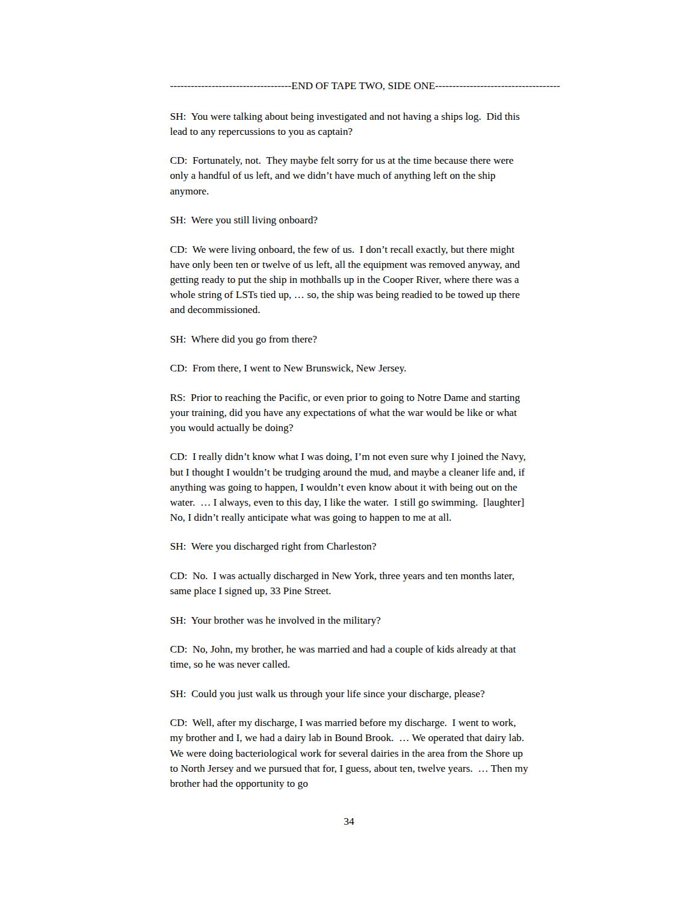-----------------------------------END OF TAPE TWO, SIDE ONE------------------------------------
SH: You were talking about being investigated and not having a ships log. Did this lead to any repercussions to you as captain?
CD: Fortunately, not. They maybe felt sorry for us at the time because there were only a handful of us left, and we didn’t have much of anything left on the ship anymore.
SH: Were you still living onboard?
CD: We were living onboard, the few of us. I don’t recall exactly, but there might have only been ten or twelve of us left, all the equipment was removed anyway, and getting ready to put the ship in mothballs up in the Cooper River, where there was a whole string of LSTs tied up, … so, the ship was being readied to be towed up there and decommissioned.
SH: Where did you go from there?
CD: From there, I went to New Brunswick, New Jersey.
RS: Prior to reaching the Pacific, or even prior to going to Notre Dame and starting your training, did you have any expectations of what the war would be like or what you would actually be doing?
CD: I really didn’t know what I was doing, I’m not even sure why I joined the Navy, but I thought I wouldn’t be trudging around the mud, and maybe a cleaner life and, if anything was going to happen, I wouldn’t even know about it with being out on the water. … I always, even to this day, I like the water. I still go swimming. [laughter] No, I didn’t really anticipate what was going to happen to me at all.
SH: Were you discharged right from Charleston?
CD: No. I was actually discharged in New York, three years and ten months later, same place I signed up, 33 Pine Street.
SH: Your brother was he involved in the military?
CD: No, John, my brother, he was married and had a couple of kids already at that time, so he was never called.
SH: Could you just walk us through your life since your discharge, please?
CD: Well, after my discharge, I was married before my discharge. I went to work, my brother and I, we had a dairy lab in Bound Brook. … We operated that dairy lab. We were doing bacteriological work for several dairies in the area from the Shore up to North Jersey and we pursued that for, I guess, about ten, twelve years. … Then my brother had the opportunity to go
34